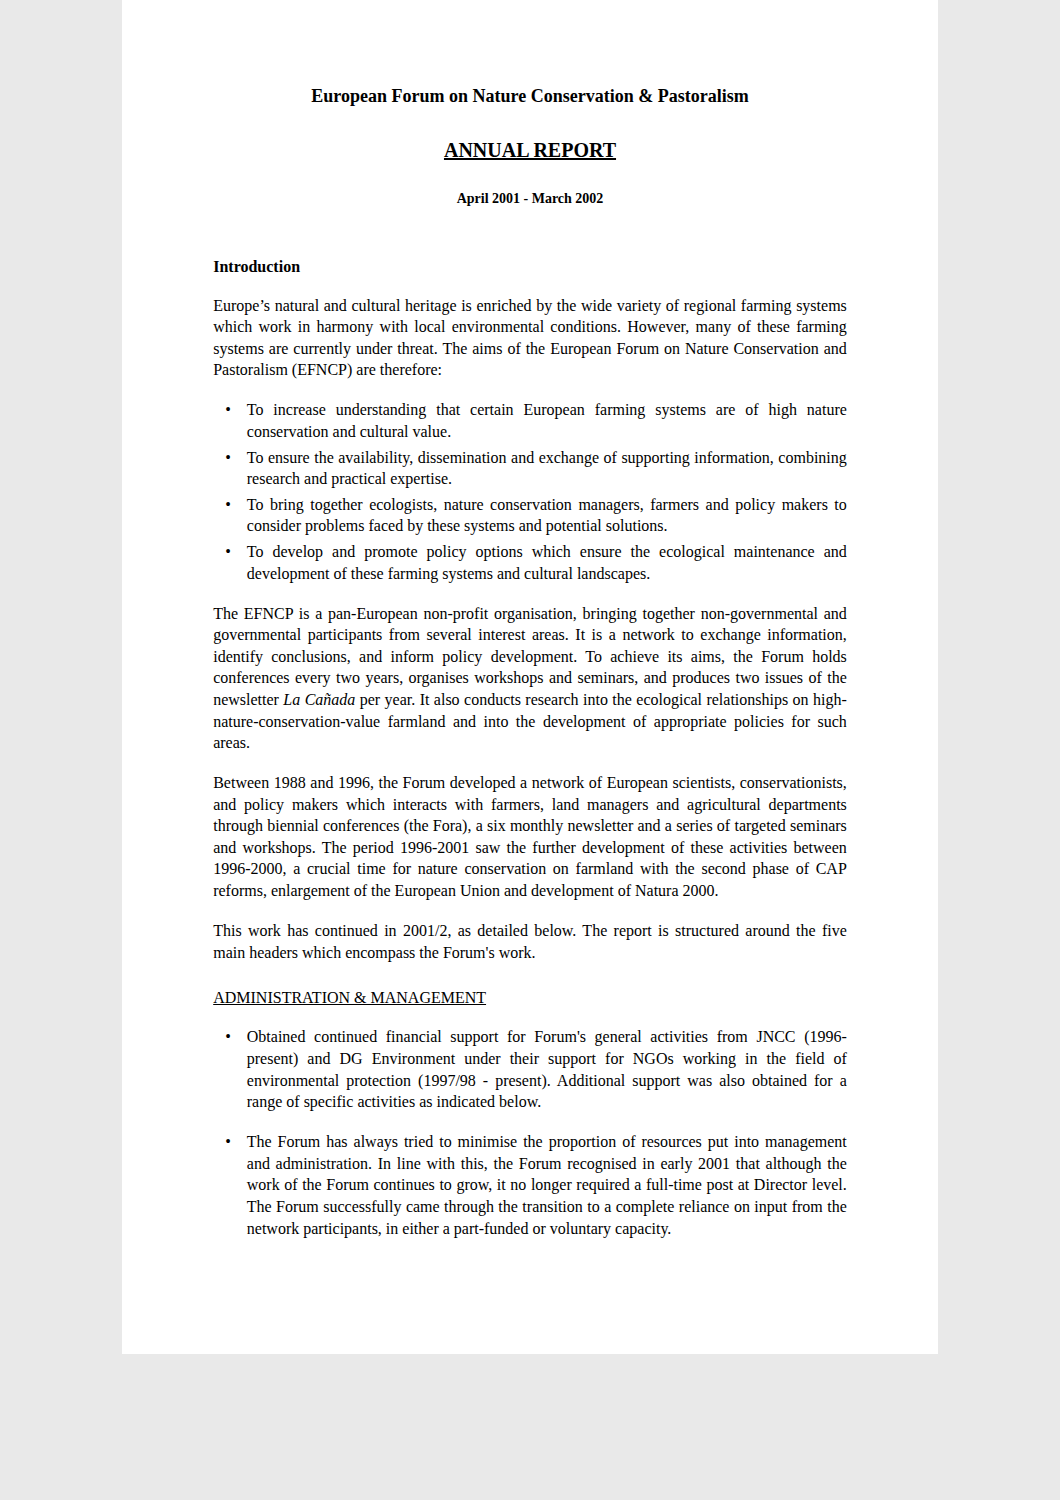European Forum on Nature Conservation & Pastoralism
ANNUAL REPORT
April 2001 - March 2002
Introduction
Europe’s natural and cultural heritage is enriched by the wide variety of regional farming systems which work in harmony with local environmental conditions. However, many of these farming systems are currently under threat. The aims of the European Forum on Nature Conservation and Pastoralism (EFNCP) are therefore:
To increase understanding that certain European farming systems are of high nature conservation and cultural value.
To ensure the availability, dissemination and exchange of supporting information, combining research and practical expertise.
To bring together ecologists, nature conservation managers, farmers and policy makers to consider problems faced by these systems and potential solutions.
To develop and promote policy options which ensure the ecological maintenance and development of these farming systems and cultural landscapes.
The EFNCP is a pan-European non-profit organisation, bringing together non-governmental and governmental participants from several interest areas. It is a network to exchange information, identify conclusions, and inform policy development. To achieve its aims, the Forum holds conferences every two years, organises workshops and seminars, and produces two issues of the newsletter La Cañada per year. It also conducts research into the ecological relationships on high-nature-conservation-value farmland and into the development of appropriate policies for such areas.
Between 1988 and 1996, the Forum developed a network of European scientists, conservationists, and policy makers which interacts with farmers, land managers and agricultural departments through biennial conferences (the Fora), a six monthly newsletter and a series of targeted seminars and workshops. The period 1996-2001 saw the further development of these activities between 1996-2000, a crucial time for nature conservation on farmland with the second phase of CAP reforms, enlargement of the European Union and development of Natura 2000.
This work has continued in 2001/2, as detailed below. The report is structured around the five main headers which encompass the Forum's work.
ADMINISTRATION & MANAGEMENT
Obtained continued financial support for Forum's general activities from JNCC (1996-present) and DG Environment under their support for NGOs working in the field of environmental protection (1997/98 - present). Additional support was also obtained for a range of specific activities as indicated below.
The Forum has always tried to minimise the proportion of resources put into management and administration. In line with this, the Forum recognised in early 2001 that although the work of the Forum continues to grow, it no longer required a full-time post at Director level. The Forum successfully came through the transition to a complete reliance on input from the network participants, in either a part-funded or voluntary capacity.